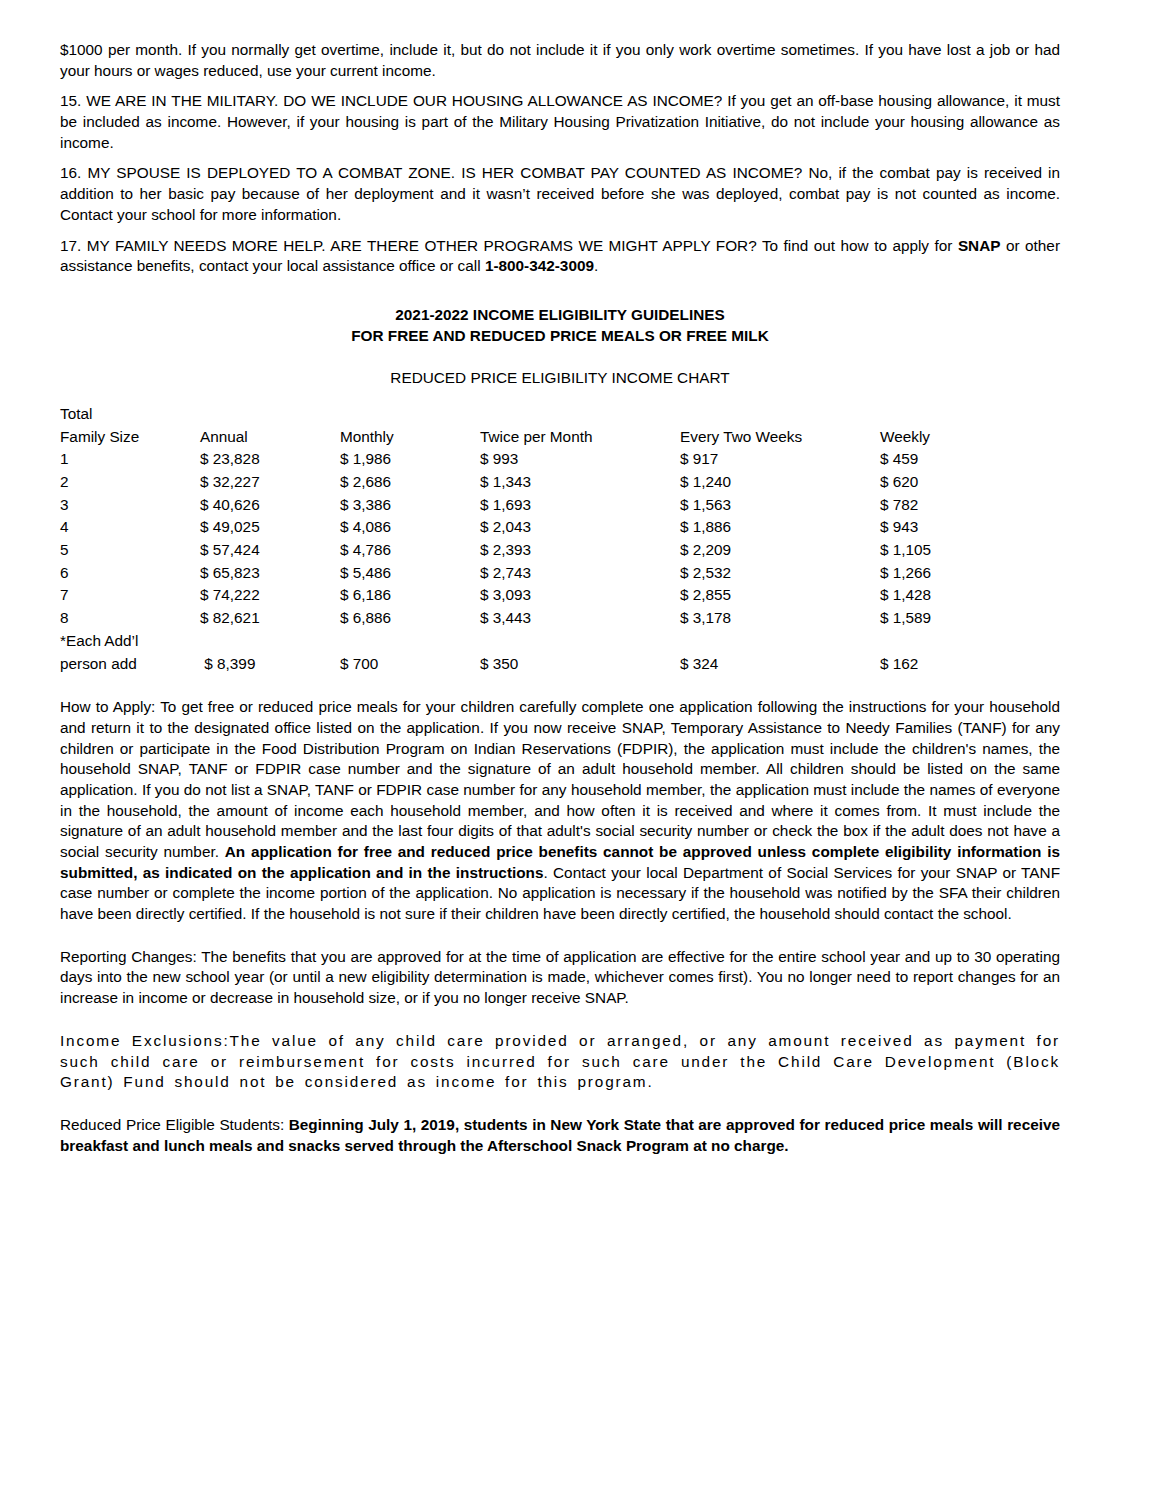$1000 per month. If you normally get overtime, include it, but do not include it if you only work overtime sometimes. If you have lost a job or had your hours or wages reduced, use your current income.
15. WE ARE IN THE MILITARY. DO WE INCLUDE OUR HOUSING ALLOWANCE AS INCOME? If you get an off-base housing allowance, it must be included as income. However, if your housing is part of the Military Housing Privatization Initiative, do not include your housing allowance as income.
16. MY SPOUSE IS DEPLOYED TO A COMBAT ZONE. IS HER COMBAT PAY COUNTED AS INCOME? No, if the combat pay is received in addition to her basic pay because of her deployment and it wasn’t received before she was deployed, combat pay is not counted as income. Contact your school for more information.
17. MY FAMILY NEEDS MORE HELP. ARE THERE OTHER PROGRAMS WE MIGHT APPLY FOR? To find out how to apply for SNAP or other assistance benefits, contact your local assistance office or call 1-800-342-3009.
2021-2022 INCOME ELIGIBILITY GUIDELINES
FOR FREE AND REDUCED PRICE MEALS OR FREE MILK
REDUCED PRICE ELIGIBILITY INCOME CHART
| Total | | | | | |
| Family Size | Annual | Monthly | Twice per Month | Every Two Weeks | Weekly |
| 1 | $ 23,828 | $ 1,986 | $ 993 | $ 917 | $ 459 |
| 2 | $ 32,227 | $ 2,686 | $ 1,343 | $ 1,240 | $ 620 |
| 3 | $ 40,626 | $ 3,386 | $ 1,693 | $ 1,563 | $ 782 |
| 4 | $ 49,025 | $ 4,086 | $ 2,043 | $ 1,886 | $ 943 |
| 5 | $ 57,424 | $ 4,786 | $ 2,393 | $ 2,209 | $ 1,105 |
| 6 | $ 65,823 | $ 5,486 | $ 2,743 | $ 2,532 | $ 1,266 |
| 7 | $ 74,222 | $ 6,186 | $ 3,093 | $ 2,855 | $ 1,428 |
| 8 | $ 82,621 | $ 6,886 | $ 3,443 | $ 3,178 | $ 1,589 |
| *Each Add’l | | | | | |
| person add | $ 8,399 | $ 700 | $ 350 | $ 324 | $ 162 |
How to Apply: To get free or reduced price meals for your children carefully complete one application following the instructions for your household and return it to the designated office listed on the application. If you now receive SNAP, Temporary Assistance to Needy Families (TANF) for any children or participate in the Food Distribution Program on Indian Reservations (FDPIR), the application must include the children's names, the household SNAP, TANF or FDPIR case number and the signature of an adult household member. All children should be listed on the same application. If you do not list a SNAP, TANF or FDPIR case number for any household member, the application must include the names of everyone in the household, the amount of income each household member, and how often it is received and where it comes from. It must include the signature of an adult household member and the last four digits of that adult's social security number or check the box if the adult does not have a social security number. An application for free and reduced price benefits cannot be approved unless complete eligibility information is submitted, as indicated on the application and in the instructions. Contact your local Department of Social Services for your SNAP or TANF case number or complete the income portion of the application. No application is necessary if the household was notified by the SFA their children have been directly certified. If the household is not sure if their children have been directly certified, the household should contact the school.
Reporting Changes: The benefits that you are approved for at the time of application are effective for the entire school year and up to 30 operating days into the new school year (or until a new eligibility determination is made, whichever comes first). You no longer need to report changes for an increase in income or decrease in household size, or if you no longer receive SNAP.
Income Exclusions:The value of any child care provided or arranged, or any amount received as payment for such child care or reimbursement for costs incurred for such care under the Child Care Development (Block Grant) Fund should not be considered as income for this program.
Reduced Price Eligible Students: Beginning July 1, 2019, students in New York State that are approved for reduced price meals will receive breakfast and lunch meals and snacks served through the Afterschool Snack Program at no charge.